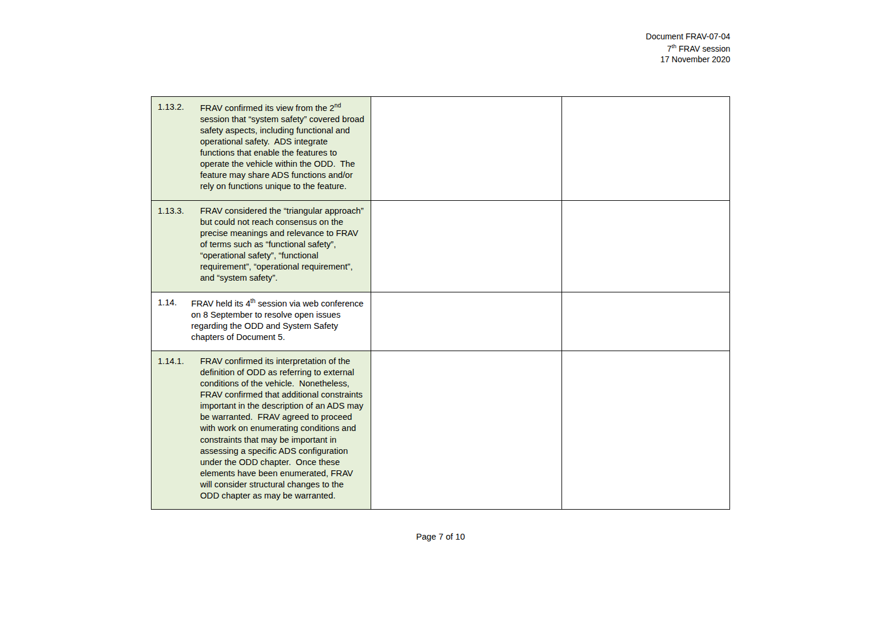Document FRAV-07-04
7th FRAV session
17 November 2020
| 1.13.2. FRAV confirmed its view from the 2 nd session that “system safety” covered broad safety aspects, including functional and operational safety. ADS integrate functions that enable the features to operate the vehicle within the ODD. The feature may share ADS functions and/or rely on functions unique to the feature. | | |
| 1.13.3. FRAV considered the “triangular approach” but could not reach consensus on the precise meanings and relevance to FRAV of terms such as “functional safety”, “operational safety”, “functional requirement”, “operational requirement”, and “system safety”. | | |
| 1.14. FRAV held its 4 th session via web conference on 8 September to resolve open issues regarding the ODD and System Safety chapters of Document 5. | | |
| 1.14.1. FRAV confirmed its interpretation of the definition of ODD as referring to external conditions of the vehicle. Nonetheless, FRAV confirmed that additional constraints important in the description of an ADS may be warranted. FRAV agreed to proceed with work on enumerating conditions and constraints that may be important in assessing a specific ADS configuration under the ODD chapter. Once these elements have been enumerated, FRAV will consider structural changes to the ODD chapter as may be warranted. | | |
Page 7 of 10